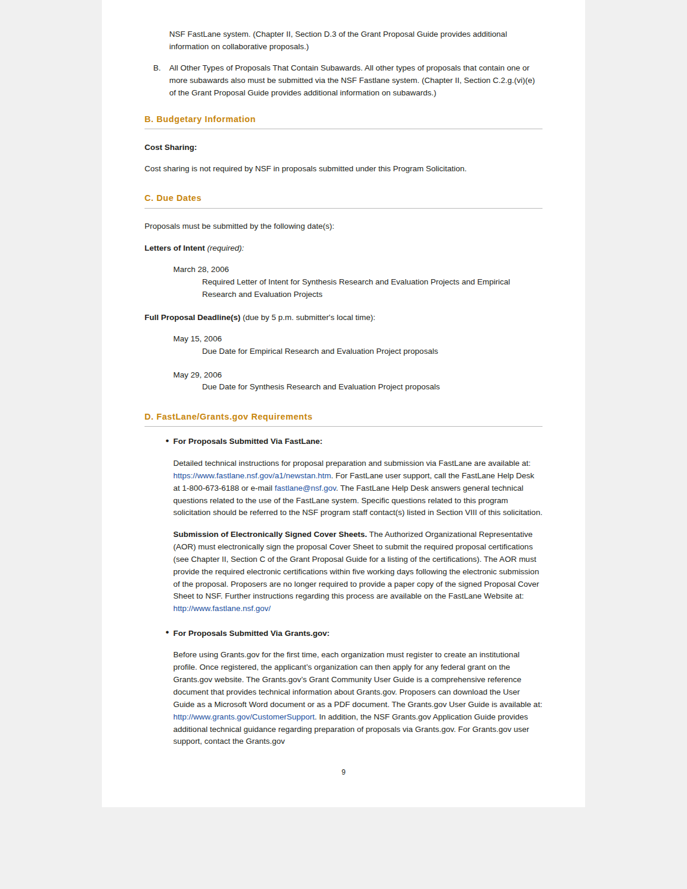NSF FastLane system. (Chapter II, Section D.3 of the Grant Proposal Guide provides additional information on collaborative proposals.)
B. All Other Types of Proposals That Contain Subawards. All other types of proposals that contain one or more subawards also must be submitted via the NSF Fastlane system. (Chapter II, Section C.2.g.(vi)(e) of the Grant Proposal Guide provides additional information on subawards.)
B. Budgetary Information
Cost Sharing:
Cost sharing is not required by NSF in proposals submitted under this Program Solicitation.
C. Due Dates
Proposals must be submitted by the following date(s):
Letters of Intent (required):
March 28, 2006
Required Letter of Intent for Synthesis Research and Evaluation Projects and Empirical Research and Evaluation Projects
Full Proposal Deadline(s) (due by 5 p.m. submitter's local time):
May 15, 2006
Due Date for Empirical Research and Evaluation Project proposals
May 29, 2006
Due Date for Synthesis Research and Evaluation Project proposals
D. FastLane/Grants.gov Requirements
For Proposals Submitted Via FastLane:
Detailed technical instructions for proposal preparation and submission via FastLane are available at: https://www.fastlane.nsf.gov/a1/newstan.htm. For FastLane user support, call the FastLane Help Desk at 1-800-673-6188 or e-mail fastlane@nsf.gov. The FastLane Help Desk answers general technical questions related to the use of the FastLane system. Specific questions related to this program solicitation should be referred to the NSF program staff contact(s) listed in Section VIII of this solicitation.
Submission of Electronically Signed Cover Sheets. The Authorized Organizational Representative (AOR) must electronically sign the proposal Cover Sheet to submit the required proposal certifications (see Chapter II, Section C of the Grant Proposal Guide for a listing of the certifications). The AOR must provide the required electronic certifications within five working days following the electronic submission of the proposal. Proposers are no longer required to provide a paper copy of the signed Proposal Cover Sheet to NSF. Further instructions regarding this process are available on the FastLane Website at: http://www.fastlane.nsf.gov/
For Proposals Submitted Via Grants.gov:
Before using Grants.gov for the first time, each organization must register to create an institutional profile. Once registered, the applicant’s organization can then apply for any federal grant on the Grants.gov website. The Grants.gov’s Grant Community User Guide is a comprehensive reference document that provides technical information about Grants.gov. Proposers can download the User Guide as a Microsoft Word document or as a PDF document. The Grants.gov User Guide is available at: http://www.grants.gov/CustomerSupport. In addition, the NSF Grants.gov Application Guide provides additional technical guidance regarding preparation of proposals via Grants.gov. For Grants.gov user support, contact the Grants.gov
9